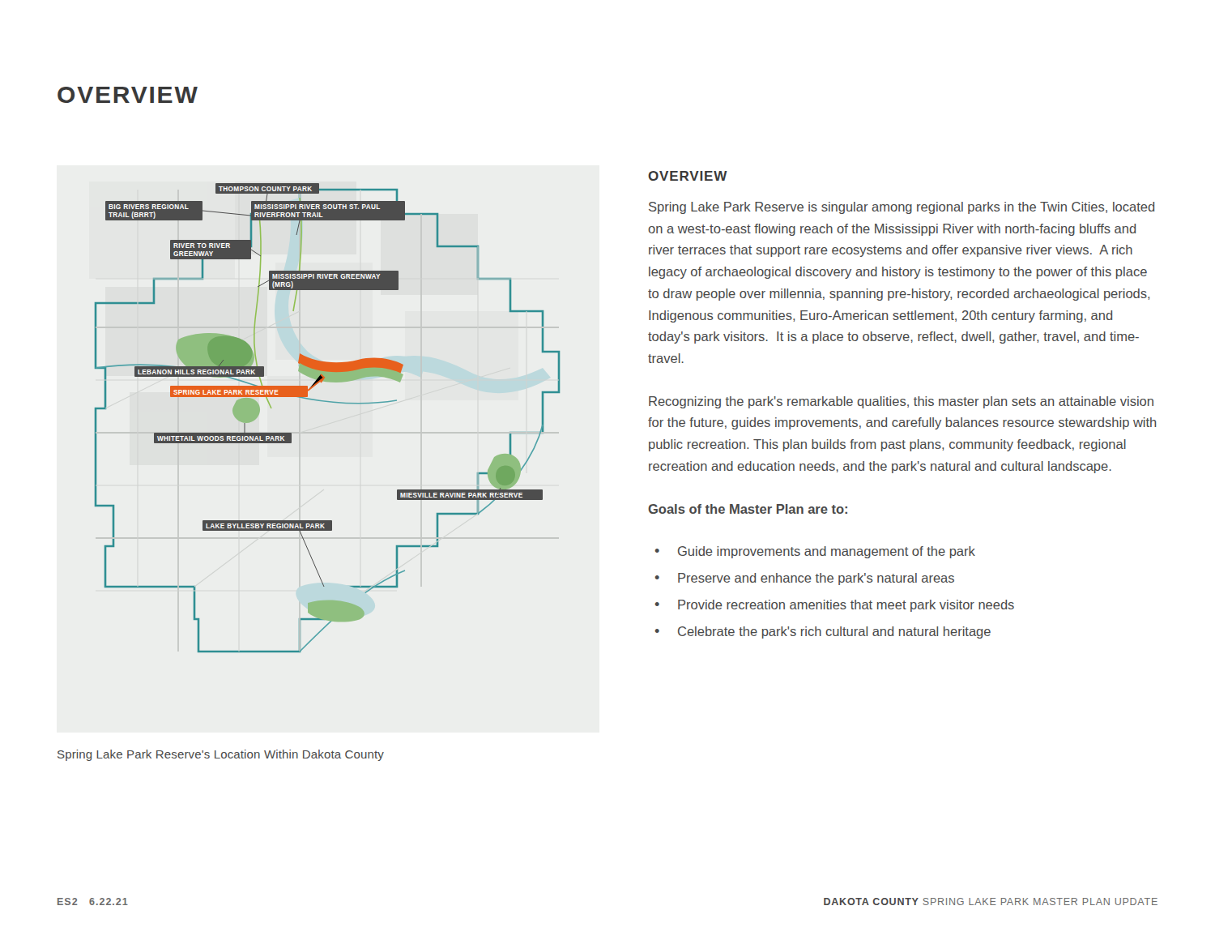OVERVIEW
THOMPSON COUNTY PARK BIG RIVERS REGIONAL TRAIL (BRRT) MISSISSIPPI RIVER SOUTH ST. PAUL RIVERFRONT TRAIL RIVER TO RIVER GREENWAY MISSISSIPPI RIVER GREENWAY (MRG) LEBANON HILLS REGIONAL PARK SPRING LAKE PARK RESERVE WHITETAIL WOODS REGIONAL PARK MIESVILLE RAVINE PARK RESERVE LAKE BYLLESBY REGIONAL PARK
Spring Lake Park Reserve's Location Within Dakota County
OVERVIEW
Spring Lake Park Reserve is singular among regional parks in the Twin Cities, located on a west-to-east flowing reach of the Mississippi River with north-facing bluffs and river terraces that support rare ecosystems and offer expansive river views. A rich legacy of archaeological discovery and history is testimony to the power of this place to draw people over millennia, spanning pre-history, recorded archaeological periods, Indigenous communities, Euro-American settlement, 20th century farming, and today's park visitors. It is a place to observe, reflect, dwell, gather, travel, and time-travel.
Recognizing the park's remarkable qualities, this master plan sets an attainable vision for the future, guides improvements, and carefully balances resource stewardship with public recreation. This plan builds from past plans, community feedback, regional recreation and education needs, and the park's natural and cultural landscape.
Goals of the Master Plan are to:
Guide improvements and management of the park
Preserve and enhance the park's natural areas
Provide recreation amenities that meet park visitor needs
Celebrate the park's rich cultural and natural heritage
ES2 6.22.21
DAKOTA COUNTY SPRING LAKE PARK MASTER PLAN UPDATE